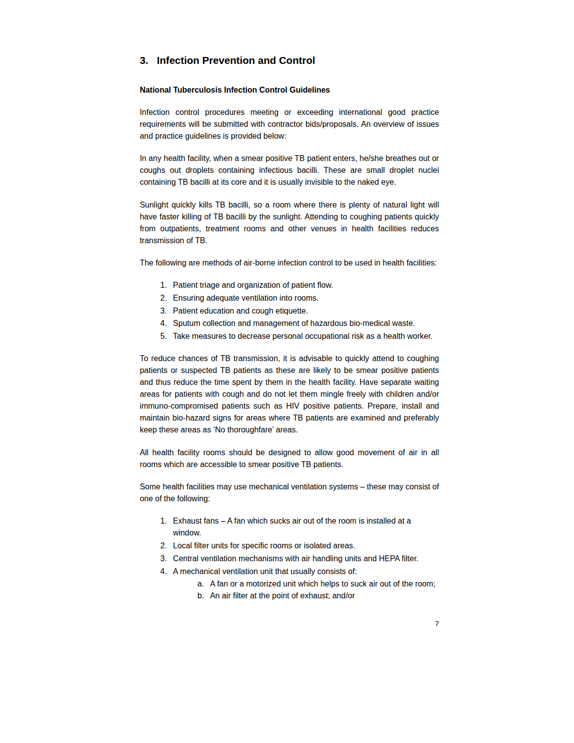3. Infection Prevention and Control
National Tuberculosis Infection Control Guidelines
Infection control procedures meeting or exceeding international good practice requirements will be submitted with contractor bids/proposals. An overview of issues and practice guidelines is provided below:
In any health facility, when a smear positive TB patient enters, he/she breathes out or coughs out droplets containing infectious bacilli. These are small droplet nuclei containing TB bacilli at its core and it is usually invisible to the naked eye.
Sunlight quickly kills TB bacilli, so a room where there is plenty of natural light will have faster killing of TB bacilli by the sunlight. Attending to coughing patients quickly from outpatients, treatment rooms and other venues in health facilities reduces transmission of TB.
The following are methods of air-borne infection control to be used in health facilities:
Patient triage and organization of patient flow.
Ensuring adequate ventilation into rooms.
Patient education and cough etiquette.
Sputum collection and management of hazardous bio-medical waste.
Take measures to decrease personal occupational risk as a health worker.
To reduce chances of TB transmission, it is advisable to quickly attend to coughing patients or suspected TB patients as these are likely to be smear positive patients and thus reduce the time spent by them in the health facility. Have separate waiting areas for patients with cough and do not let them mingle freely with children and/or immuno-compromised patients such as HIV positive patients. Prepare, install and maintain bio-hazard signs for areas where TB patients are examined and preferably keep these areas as ‘No thoroughfare’ areas.
All health facility rooms should be designed to allow good movement of air in all rooms which are accessible to smear positive TB patients.
Some health facilities may use mechanical ventilation systems – these may consist of one of the following:
Exhaust fans – A fan which sucks air out of the room is installed at a window.
Local filter units for specific rooms or isolated areas.
Central ventilation mechanisms with air handling units and HEPA filter.
A mechanical ventilation unit that usually consists of:
A fan or a motorized unit which helps to suck air out of the room;
An air filter at the point of exhaust; and/or
7